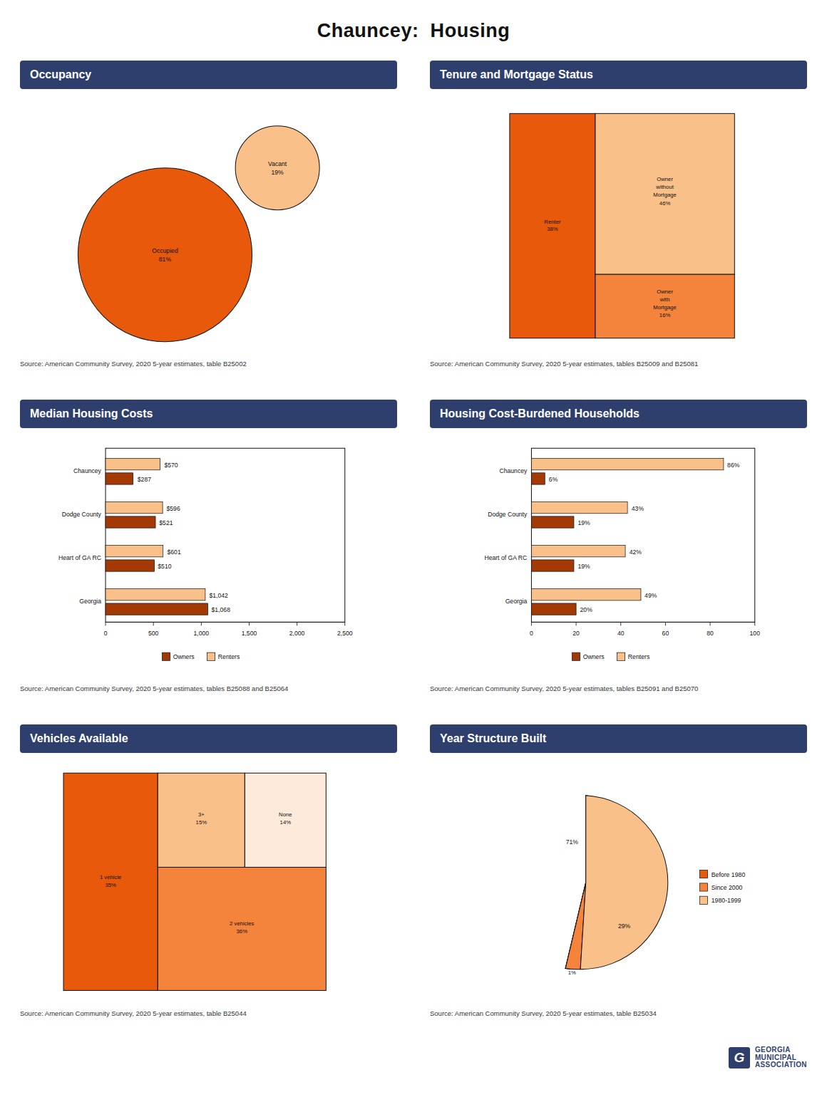Chauncey: Housing
Occupancy
Occupied 81% Vacant 19%
Source: American Community Survey, 2020 5-year estimates, table B25002
Tenure and Mortgage Status
Renter 38% Owner without Mortgage 46% Owner with Mortgage 16%
Source: American Community Survey, 2020 5-year estimates, tables B25009 and B25081
Median Housing Costs
Chauncey Dodge County Heart of GA RC Georgia $570 $287 $596 $521 $601 $510 $1,042 $1,068 0 500 1,000 1,500 2,000 2,500 Owners Renters
Source: American Community Survey, 2020 5-year estimates, tables B25088 and B25064
Housing Cost-Burdened Households
Chauncey Dodge County Heart of GA RC Georgia 86% 6% 43% 19% 42% 19% 49% 20% 0 20 40 60 80 100 Owners Renters
Source: American Community Survey, 2020 5-year estimates, tables B25091 and B25070
Vehicles Available
1 vehicle 35% 3+ 15% None 14% 2 vehicles 36%
Source: American Community Survey, 2020 5-year estimates, table B25044
Year Structure Built
Pie centered at (215,165) r=120. Start at 12 o'clock, clockwise. Before 1980: 71% -> 255.6deg ; 1980-1999: 29% -> 104.4deg ; Since 2000: ~1% sliver 71% 29% 1% Before 1980 Since 2000 1980-1999
Source: American Community Survey, 2020 5-year estimates, table B25034
G
GEORGIA MUNICIPAL ASSOCIATION